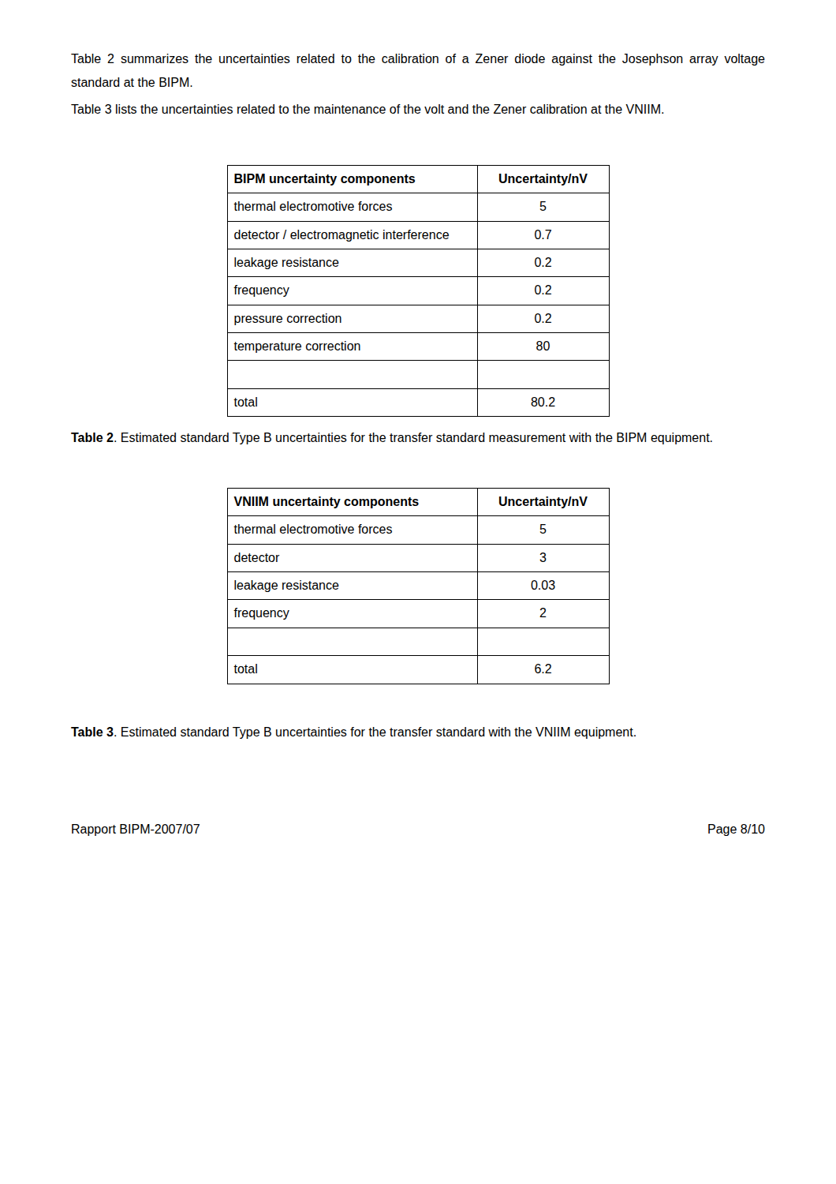Table 2 summarizes the uncertainties related to the calibration of a Zener diode against the Josephson array voltage standard at the BIPM.
Table 3 lists the uncertainties related to the maintenance of the volt and the Zener calibration at the VNIIM.
| BIPM uncertainty components | Uncertainty/nV |
| --- | --- |
| thermal electromotive forces | 5 |
| detector / electromagnetic interference | 0.7 |
| leakage resistance | 0.2 |
| frequency | 0.2 |
| pressure correction | 0.2 |
| temperature correction | 80 |
| total | 80.2 |
Table 2. Estimated standard Type B uncertainties for the transfer standard measurement with the BIPM equipment.
| VNIIM uncertainty components | Uncertainty/nV |
| --- | --- |
| thermal electromotive forces | 5 |
| detector | 3 |
| leakage resistance | 0.03 |
| frequency | 2 |
| total | 6.2 |
Table 3. Estimated standard Type B uncertainties for the transfer standard with the VNIIM equipment.
Rapport BIPM-2007/07 Page 8/10